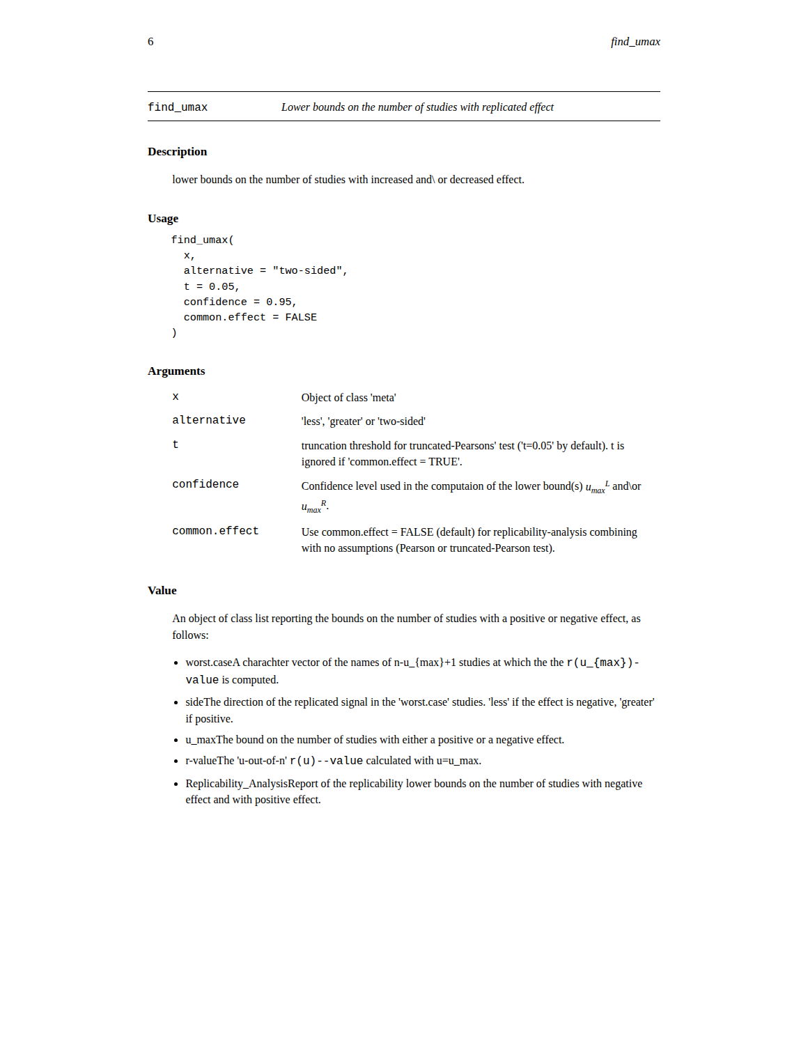6 find_umax
find_umax Lower bounds on the number of studies with replicated effect
Description
lower bounds on the number of studies with increased and\ or decreased effect.
Usage
find_umax(
  x,
  alternative = "two-sided",
  t = 0.05,
  confidence = 0.95,
  common.effect = FALSE
)
Arguments
| x | Object of class 'meta' |
| alternative | 'less', 'greater' or 'two-sided' |
| t | truncation threshold for truncated-Pearsons' test ('t=0.05' by default). t is ignored if 'common.effect = TRUE'. |
| confidence | Confidence level used in the computaion of the lower bound(s) u max L and\or u max R . |
| common.effect | Use common.effect = FALSE (default) for replicability-analysis combining with no assumptions (Pearson or truncated-Pearson test). |
Value
An object of class list reporting the bounds on the number of studies with a positive or negative effect, as follows:
worst.caseA charachter vector of the names of n-u_{max}+1 studies at which the the r(u_{max})-value is computed.
sideThe direction of the replicated signal in the 'worst.case' studies. 'less' if the effect is negative, 'greater' if positive.
u_maxThe bound on the number of studies with either a positive or a negative effect.
r-valueThe 'u-out-of-n' r(u)--value calculated with u=u_max.
Replicability_AnalysisReport of the replicability lower bounds on the number of studies with negative effect and with positive effect.